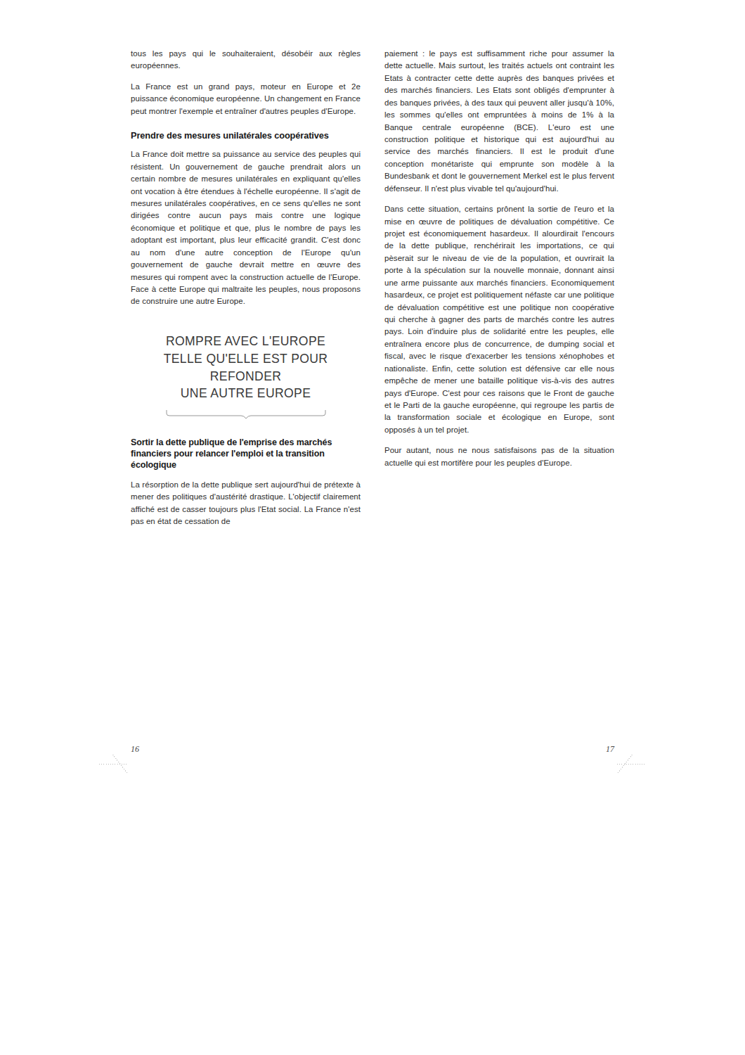tous les pays qui le souhaiteraient, désobéir aux règles européennes.
La France est un grand pays, moteur en Europe et 2e puissance économique européenne. Un changement en France peut montrer l'exemple et entraîner d'autres peuples d'Europe.
Prendre des mesures unilatérales coopératives
La France doit mettre sa puissance au service des peuples qui résistent. Un gouvernement de gauche prendrait alors un certain nombre de mesures unilatérales en expliquant qu'elles ont vocation à être étendues à l'échelle européenne. Il s'agit de mesures unilatérales coopératives, en ce sens qu'elles ne sont dirigées contre aucun pays mais contre une logique économique et politique et que, plus le nombre de pays les adoptant est important, plus leur efficacité grandit. C'est donc au nom d'une autre conception de l'Europe qu'un gouvernement de gauche devrait mettre en œuvre des mesures qui rompent avec la construction actuelle de l'Europe. Face à cette Europe qui maltraite les peuples, nous proposons de construire une autre Europe.
ROMPRE AVEC L'EUROPE
TELLE QU'ELLE EST POUR REFONDER
UNE AUTRE EUROPE
Sortir la dette publique de l'emprise des marchés financiers pour relancer l'emploi et la transition écologique
La résorption de la dette publique sert aujourd'hui de prétexte à mener des politiques d'austérité drastique. L'objectif clairement affiché est de casser toujours plus l'Etat social. La France n'est pas en état de cessation de
paiement : le pays est suffisamment riche pour assumer la dette actuelle. Mais surtout, les traités actuels ont contraint les Etats à contracter cette dette auprès des banques privées et des marchés financiers. Les Etats sont obligés d'emprunter à des banques privées, à des taux qui peuvent aller jusqu'à 10%, les sommes qu'elles ont empruntées à moins de 1% à la Banque centrale européenne (BCE). L'euro est une construction politique et historique qui est aujourd'hui au service des marchés financiers. Il est le produit d'une conception monétariste qui emprunte son modèle à la Bundesbank et dont le gouvernement Merkel est le plus fervent défenseur. Il n'est plus vivable tel qu'aujourd'hui.
Dans cette situation, certains prônent la sortie de l'euro et la mise en œuvre de politiques de dévaluation compétitive. Ce projet est économiquement hasardeux. Il alourdirait l'encours de la dette publique, renchérirait les importations, ce qui pèserait sur le niveau de vie de la population, et ouvrirait la porte à la spéculation sur la nouvelle monnaie, donnant ainsi une arme puissante aux marchés financiers. Economiquement hasardeux, ce projet est politiquement néfaste car une politique de dévaluation compétitive est une politique non coopérative qui cherche à gagner des parts de marchés contre les autres pays. Loin d'induire plus de solidarité entre les peuples, elle entraînera encore plus de concurrence, de dumping social et fiscal, avec le risque d'exacerber les tensions xénophobes et nationaliste. Enfin, cette solution est défensive car elle nous empêche de mener une bataille politique vis-à-vis des autres pays d'Europe. C'est pour ces raisons que le Front de gauche et le Parti de la gauche européenne, qui regroupe les partis de la transformation sociale et écologique en Europe, sont opposés à un tel projet.
Pour autant, nous ne nous satisfaisons pas de la situation actuelle qui est mortifère pour les peuples d'Europe.
16
17